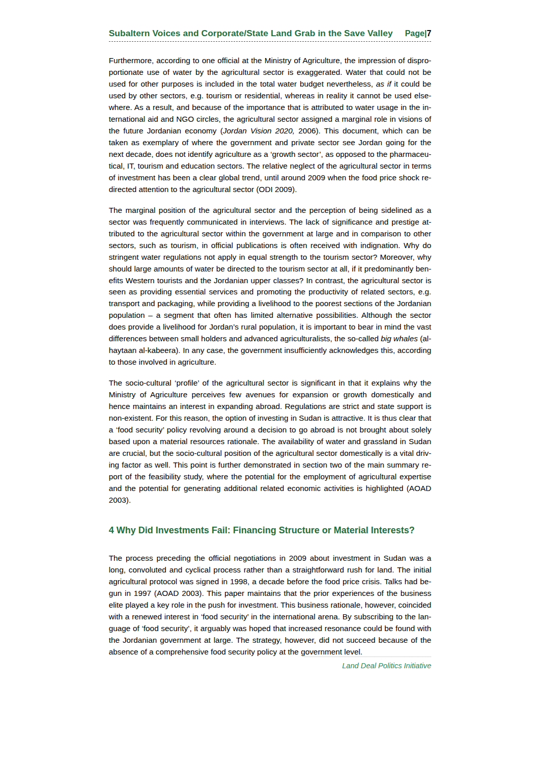Subaltern Voices and Corporate/State Land Grab in the Save Valley Page|7
Furthermore, according to one official at the Ministry of Agriculture, the impression of disproportionate use of water by the agricultural sector is exaggerated. Water that could not be used for other purposes is included in the total water budget nevertheless, as if it could be used by other sectors, e.g. tourism or residential, whereas in reality it cannot be used elsewhere. As a result, and because of the importance that is attributed to water usage in the international aid and NGO circles, the agricultural sector assigned a marginal role in visions of the future Jordanian economy (Jordan Vision 2020, 2006). This document, which can be taken as exemplary of where the government and private sector see Jordan going for the next decade, does not identify agriculture as a ‘growth sector’, as opposed to the pharmaceutical, IT, tourism and education sectors. The relative neglect of the agricultural sector in terms of investment has been a clear global trend, until around 2009 when the food price shock re-directed attention to the agricultural sector (ODI 2009).
The marginal position of the agricultural sector and the perception of being sidelined as a sector was frequently communicated in interviews. The lack of significance and prestige attributed to the agricultural sector within the government at large and in comparison to other sectors, such as tourism, in official publications is often received with indignation. Why do stringent water regulations not apply in equal strength to the tourism sector? Moreover, why should large amounts of water be directed to the tourism sector at all, if it predominantly benefits Western tourists and the Jordanian upper classes? In contrast, the agricultural sector is seen as providing essential services and promoting the productivity of related sectors, e.g. transport and packaging, while providing a livelihood to the poorest sections of the Jordanian population – a segment that often has limited alternative possibilities. Although the sector does provide a livelihood for Jordan’s rural population, it is important to bear in mind the vast differences between small holders and advanced agriculturalists, the so-called big whales (al-haytaan al-kabeera). In any case, the government insufficiently acknowledges this, according to those involved in agriculture.
The socio-cultural ‘profile’ of the agricultural sector is significant in that it explains why the Ministry of Agriculture perceives few avenues for expansion or growth domestically and hence maintains an interest in expanding abroad. Regulations are strict and state support is non-existent. For this reason, the option of investing in Sudan is attractive. It is thus clear that a ‘food security’ policy revolving around a decision to go abroad is not brought about solely based upon a material resources rationale. The availability of water and grassland in Sudan are crucial, but the socio-cultural position of the agricultural sector domestically is a vital driving factor as well. This point is further demonstrated in section two of the main summary report of the feasibility study, where the potential for the employment of agricultural expertise and the potential for generating additional related economic activities is highlighted (AOAD 2003).
4 Why Did Investments Fail: Financing Structure or Material Interests?
The process preceding the official negotiations in 2009 about investment in Sudan was a long, convoluted and cyclical process rather than a straightforward rush for land. The initial agricultural protocol was signed in 1998, a decade before the food price crisis. Talks had begun in 1997 (AOAD 2003). This paper maintains that the prior experiences of the business elite played a key role in the push for investment. This business rationale, however, coincided with a renewed interest in ‘food security’ in the international arena. By subscribing to the language of ‘food security’, it arguably was hoped that increased resonance could be found with the Jordanian government at large. The strategy, however, did not succeed because of the absence of a comprehensive food security policy at the government level.
Land Deal Politics Initiative